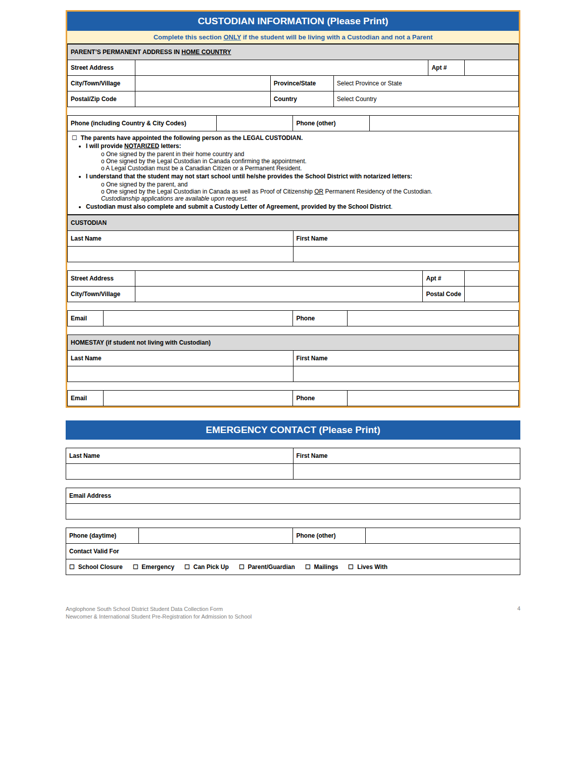CUSTODIAN INFORMATION (Please Print)
Complete this section ONLY if the student will be living with a Custodian and not a Parent
| PARENT’S PERMANENT ADDRESS IN HOME COUNTRY |
| Street Address | | Apt # | |
| City/Town/Village | | Province/State | Select Province or State |
| Postal/Zip Code | | Country | Select Country |
| Phone (including Country & City Codes) | | Phone (other) | |
☐ The parents have appointed the following person as the LEGAL CUSTODIAN.
I will provide NOTARIZED letters:
One signed by the parent in their home country and
One signed by the Legal Custodian in Canada confirming the appointment.
A Legal Custodian must be a Canadian Citizen or a Permanent Resident.
I understand that the student may not start school until he/she provides the School District with notarized letters:
One signed by the parent, and
One signed by the Legal Custodian in Canada as well as Proof of Citizenship OR Permanent Residency of the Custodian.
Custodianship applications are available upon request.
Custodian must also complete and submit a Custody Letter of Agreement, provided by the School District.
| CUSTODIAN |
| Last Name | First Name |
| Street Address | | Apt # | |
| City/Town/Village | | Postal Code | |
| Email | | Phone | |
| HOMESTAY (if student not living with Custodian) |
| Last Name | First Name |
| Email | | Phone | |
EMERGENCY CONTACT (Please Print)
| Last Name | First Name |
| Email Address |
| Phone (daytime) | | Phone (other) | |
| Contact Valid For |
| ☐ School Closure ☐ Emergency ☐ Can Pick Up ☐ Parent/Guardian ☐ Mailings ☐ Lives With |
Anglophone South School District Student Data Collection Form
Newcomer & International Student Pre-Registration for Admission to School
4